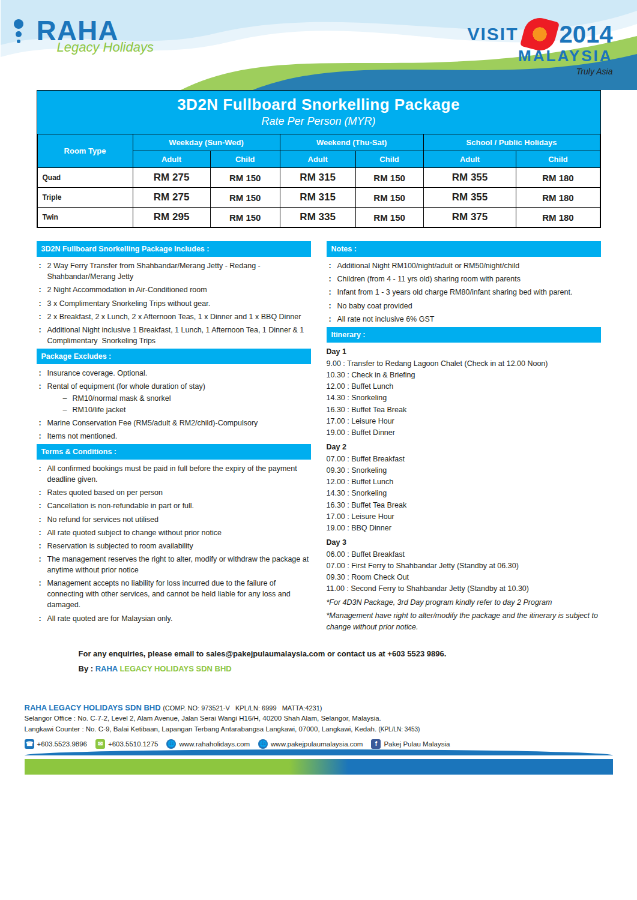RAHA
Legacy Holidays
VISIT 2014 MALAYSIA Truly Asia
3D2N Fullboard Snorkelling Package
Rate Per Person (MYR)
| Room Type | Weekday (Sun-Wed) | Weekend (Thu-Sat) | School / Public Holidays |
| --- | --- | --- | --- |
| Adult | Child | Adult | Child | Adult | Child |
| Quad | RM 275 | RM 150 | RM 315 | RM 150 | RM 355 | RM 180 |
| Triple | RM 275 | RM 150 | RM 315 | RM 150 | RM 355 | RM 180 |
| Twin | RM 295 | RM 150 | RM 335 | RM 150 | RM 375 | RM 180 |
3D2N Fullboard Snorkelling Package Includes :
2 Way Ferry Transfer from Shahbandar/Merang Jetty - Redang - Shahbandar/Merang Jetty
2 Night Accommodation in Air-Conditioned room
3 x Complimentary Snorkeling Trips without gear.
2 x Breakfast, 2 x Lunch, 2 x Afternoon Teas, 1 x Dinner and 1 x BBQ Dinner
Additional Night inclusive 1 Breakfast, 1 Lunch, 1 Afternoon Tea, 1 Dinner & 1 Complimentary Snorkeling Trips
Package Excludes :
Insurance coverage. Optional.
Rental of equipment (for whole duration of stay)
RM10/normal mask & snorkel
RM10/life jacket
Marine Conservation Fee (RM5/adult & RM2/child)-Compulsory
Items not mentioned.
Terms & Conditions :
All confirmed bookings must be paid in full before the expiry of the payment deadline given.
Rates quoted based on per person
Cancellation is non-refundable in part or full.
No refund for services not utilised
All rate quoted subject to change without prior notice
Reservation is subjected to room availability
The management reserves the right to alter, modify or withdraw the package at anytime without prior notice
Management accepts no liability for loss incurred due to the failure of connecting with other services, and cannot be held liable for any loss and damaged.
All rate quoted are for Malaysian only.
Notes :
Additional Night RM100/night/adult or RM50/night/child
Children (from 4 - 11 yrs old) sharing room with parents
Infant from 1 - 3 years old charge RM80/infant sharing bed with parent.
No baby coat provided
All rate not inclusive 6% GST
Itinerary :
Day 1
9.00 : Transfer to Redang Lagoon Chalet (Check in at 12.00 Noon)
10.30 : Check in & Briefing
12.00 : Buffet Lunch
14.30 : Snorkeling
16.30 : Buffet Tea Break
17.00 : Leisure Hour
19.00 : Buffet Dinner
Day 2
07.00 : Buffet Breakfast
09.30 : Snorkeling
12.00 : Buffet Lunch
14.30 : Snorkeling
16.30 : Buffet Tea Break
17.00 : Leisure Hour
19.00 : BBQ Dinner
Day 3
06.00 : Buffet Breakfast
07.00 : First Ferry to Shahbandar Jetty (Standby at 06.30)
09.30 : Room Check Out
11.00 : Second Ferry to Shahbandar Jetty (Standby at 10.30)
*For 4D3N Package, 3rd Day program kindly refer to day 2 Program
*Management have right to alter/modify the package and the itinerary is subject to change without prior notice.
For any enquiries, please email to sales@pakejpulaumalaysia.com or contact us at +603 5523 9896.
By : RAHA LEGACY HOLIDAYS SDN BHD
RAHA LEGACY HOLIDAYS SDN BHD (COMP. NO: 973521-V KPL/LN: 6999 MATTA:4231)
Selangor Office : No. C-7-2, Level 2, Alam Avenue, Jalan Serai Wangi H16/H, 40200 Shah Alam, Selangor, Malaysia.
Langkawi Counter : No. C-9, Balai Ketibaan, Lapangan Terbang Antarabangsa Langkawi, 07000, Langkawi, Kedah. (KPL/LN: 3453)
☎+603.5523.9896 ✉+603.5510.1275 🌐www.rahaholidays.com 🌐www.pakejpulaumalaysia.com f Pakej Pulau Malaysia